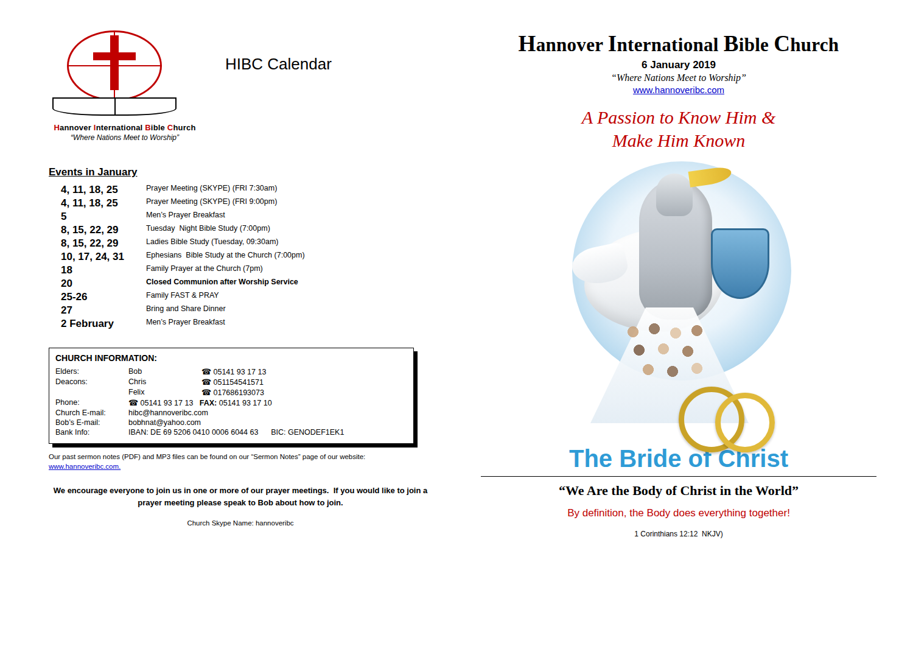Hannover International Bible Church
“Where Nations Meet to Worship”
HIBC Calendar
Events in January
| 4, 11, 18, 25 | Prayer Meeting (SKYPE) (FRI 7:30am) |
| 4, 11, 18, 25 | Prayer Meeting (SKYPE) (FRI 9:00pm) |
| 5 | Men’s Prayer Breakfast |
| 8, 15, 22, 29 | Tuesday Night Bible Study (7:00pm) |
| 8, 15, 22, 29 | Ladies Bible Study (Tuesday, 09:30am) |
| 10, 17, 24, 31 | Ephesians Bible Study at the Church (7:00pm) |
| 18 | Family Prayer at the Church (7pm) |
| 20 | Closed Communion after Worship Service |
| 25-26 | Family FAST & PRAY |
| 27 | Bring and Share Dinner |
| 2 February | Men’s Prayer Breakfast |
CHURCH INFORMATION:
| Elders: | Bob | ☎ 05141 93 17 13 |
| Deacons: | Chris | ☎ 051154541571 |
| | Felix | ☎ 017686193073 |
| Phone: | ☎ 05141 93 17 13 FAX: 05141 93 17 10 |
| Church E-mail: | hibc@hannoveribc.com |
| Bob’s E-mail: | bobhnat@yahoo.com |
| Bank Info: | IBAN: DE 69 5206 0410 0006 6044 63 BIC: GENODEF1EK1 |
Our past sermon notes (PDF) and MP3 files can be found on our “Sermon Notes” page of our website: www.hannoveribc.com.
We encourage everyone to join us in one or more of our prayer meetings. If you would like to join a prayer meeting please speak to Bob about how to join.
Church Skype Name: hannoveribc
Hannover International Bible Church
6 January 2019
“Where Nations Meet to Worship”
www.hannoveribc.com
A Passion to Know Him &
Make Him Known
The Bride of Christ
“We Are the Body of Christ in the World”
By definition, the Body does everything together!
1 Corinthians 12:12 NKJV)